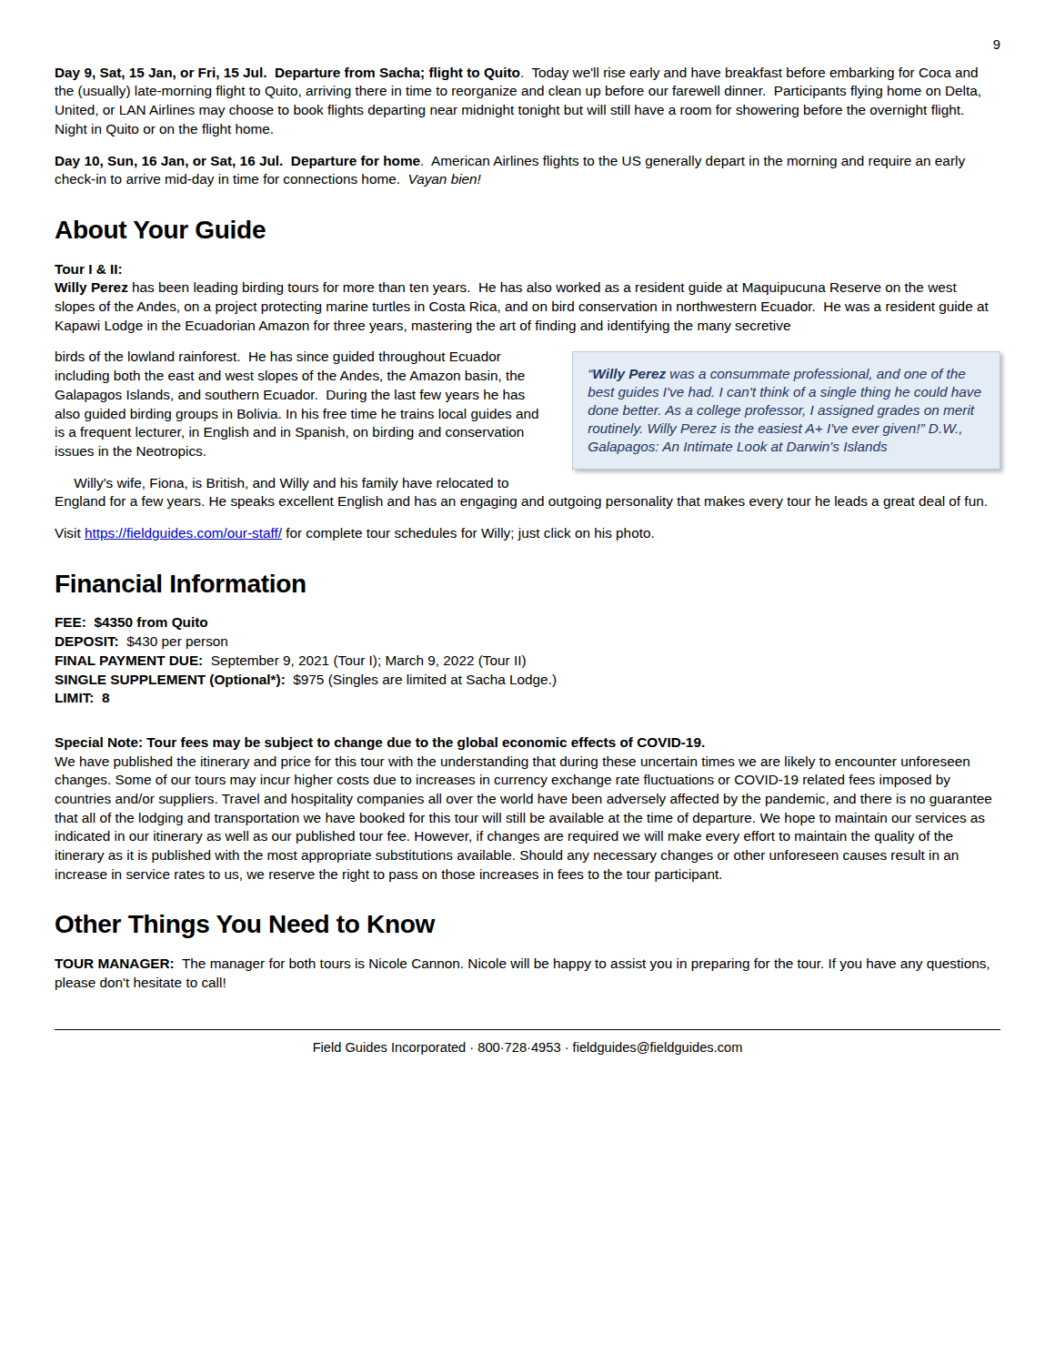9
Day 9, Sat, 15 Jan, or Fri, 15 Jul. Departure from Sacha; flight to Quito. Today we'll rise early and have breakfast before embarking for Coca and the (usually) late-morning flight to Quito, arriving there in time to reorganize and clean up before our farewell dinner. Participants flying home on Delta, United, or LAN Airlines may choose to book flights departing near midnight tonight but will still have a room for showering before the overnight flight. Night in Quito or on the flight home.
Day 10, Sun, 16 Jan, or Sat, 16 Jul. Departure for home. American Airlines flights to the US generally depart in the morning and require an early check-in to arrive mid-day in time for connections home. Vayan bien!
About Your Guide
Tour I & II:
Willy Perez has been leading birding tours for more than ten years. He has also worked as a resident guide at Maquipucuna Reserve on the west slopes of the Andes, on a project protecting marine turtles in Costa Rica, and on bird conservation in northwestern Ecuador. He was a resident guide at Kapawi Lodge in the Ecuadorian Amazon for three years, mastering the art of finding and identifying the many secretive
“Willy Perez was a consummate professional, and one of the best guides I've had. I can't think of a single thing he could have done better. As a college professor, I assigned grades on merit routinely. Willy Perez is the easiest A+ I've ever given!” D.W., Galapagos: An Intimate Look at Darwin's Islands
birds of the lowland rainforest. He has since guided throughout Ecuador including both the east and west slopes of the Andes, the Amazon basin, the Galapagos Islands, and southern Ecuador. During the last few years he has also guided birding groups in Bolivia. In his free time he trains local guides and is a frequent lecturer, in English and in Spanish, on birding and conservation issues in the Neotropics.
Willy's wife, Fiona, is British, and Willy and his family have relocated to England for a few years. He speaks excellent English and has an engaging and outgoing personality that makes every tour he leads a great deal of fun.
Visit https://fieldguides.com/our-staff/ for complete tour schedules for Willy; just click on his photo.
Financial Information
FEE: $4350 from Quito
DEPOSIT: $430 per person
FINAL PAYMENT DUE: September 9, 2021 (Tour I); March 9, 2022 (Tour II)
SINGLE SUPPLEMENT (Optional*): $975 (Singles are limited at Sacha Lodge.)
LIMIT: 8
Special Note: Tour fees may be subject to change due to the global economic effects of COVID-19.
We have published the itinerary and price for this tour with the understanding that during these uncertain times we are likely to encounter unforeseen changes. Some of our tours may incur higher costs due to increases in currency exchange rate fluctuations or COVID-19 related fees imposed by countries and/or suppliers. Travel and hospitality companies all over the world have been adversely affected by the pandemic, and there is no guarantee that all of the lodging and transportation we have booked for this tour will still be available at the time of departure. We hope to maintain our services as indicated in our itinerary as well as our published tour fee. However, if changes are required we will make every effort to maintain the quality of the itinerary as it is published with the most appropriate substitutions available. Should any necessary changes or other unforeseen causes result in an increase in service rates to us, we reserve the right to pass on those increases in fees to the tour participant.
Other Things You Need to Know
TOUR MANAGER: The manager for both tours is Nicole Cannon. Nicole will be happy to assist you in preparing for the tour. If you have any questions, please don't hesitate to call!
Field Guides Incorporated · 800·728·4953 · fieldguides@fieldguides.com